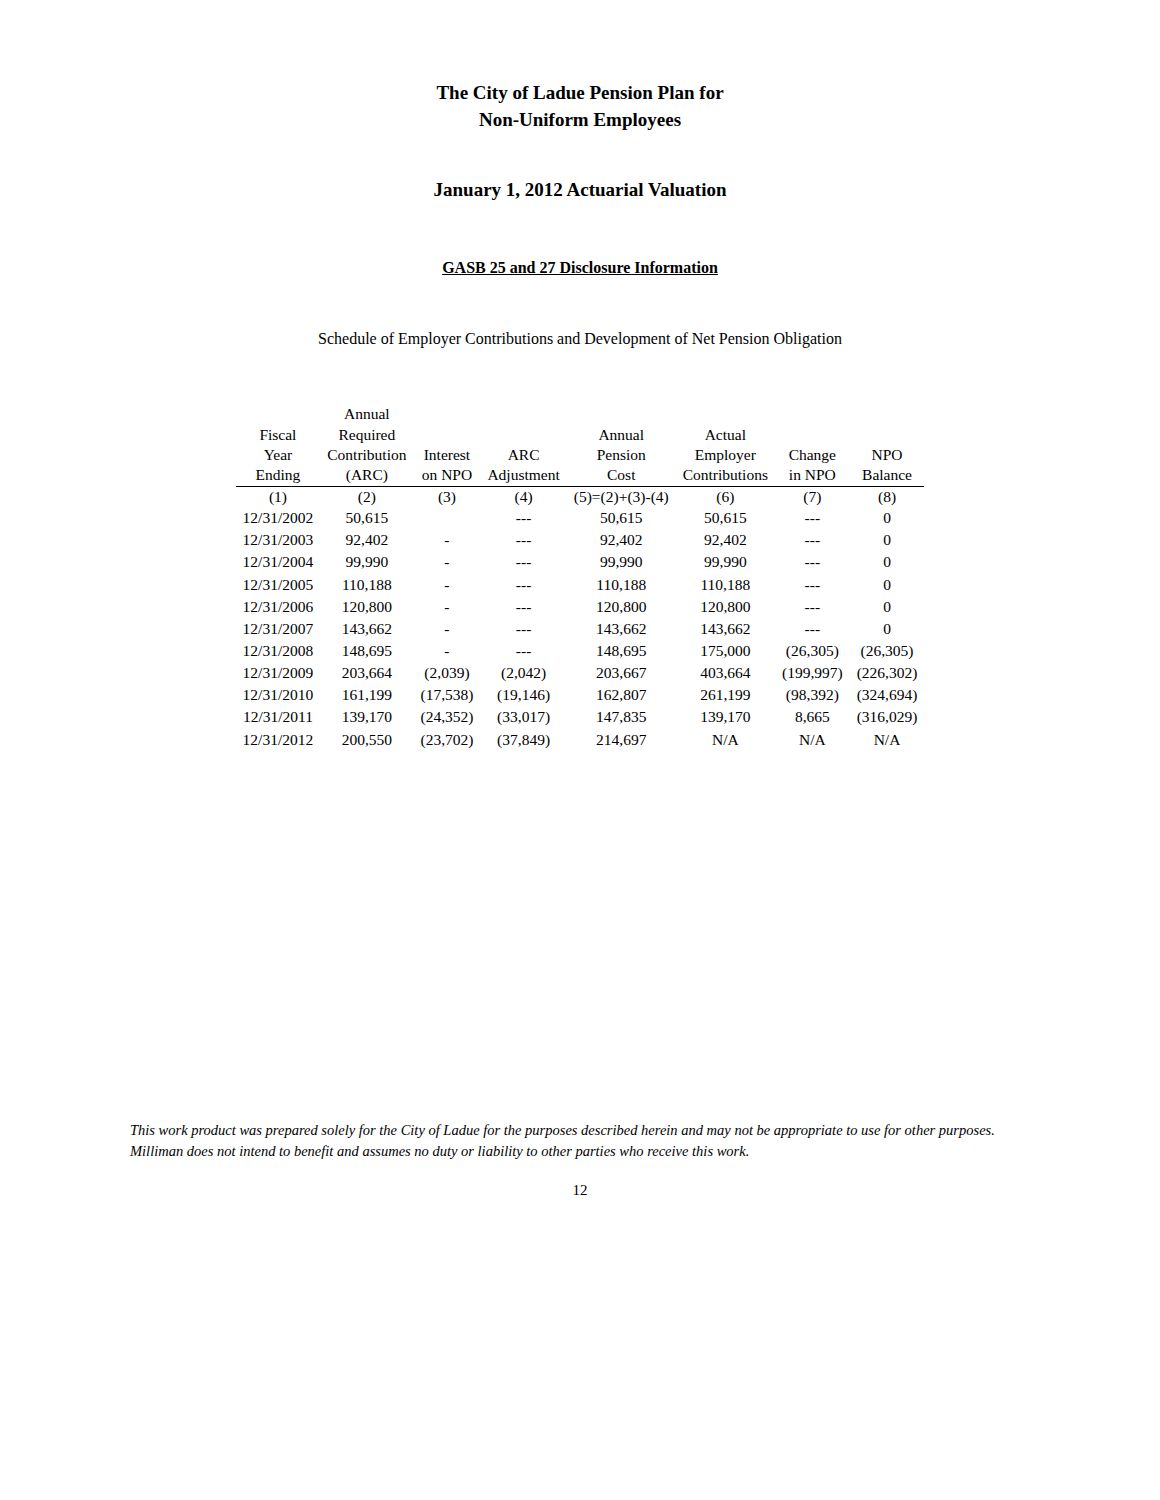The City of Ladue Pension Plan for
Non-Uniform Employees
January 1, 2012 Actuarial Valuation
GASB 25 and 27 Disclosure Information
Schedule of Employer Contributions and Development of Net Pension Obligation
| | Annual | | | | | | |
| --- | --- | --- | --- | --- | --- | --- | --- |
| Fiscal | Required | | | Annual | Actual | | |
| Year | Contribution | Interest | ARC | Pension | Employer | Change | NPO |
| Ending | (ARC) | on NPO | Adjustment | Cost | Contributions | in NPO | Balance |
| (1) | (2) | (3) | (4) | (5)=(2)+(3)-(4) | (6) | (7) | (8) |
| 12/31/2002 | 50,615 | | --- | 50,615 | 50,615 | --- | 0 |
| 12/31/2003 | 92,402 | - | --- | 92,402 | 92,402 | --- | 0 |
| 12/31/2004 | 99,990 | - | --- | 99,990 | 99,990 | --- | 0 |
| 12/31/2005 | 110,188 | - | --- | 110,188 | 110,188 | --- | 0 |
| 12/31/2006 | 120,800 | - | --- | 120,800 | 120,800 | --- | 0 |
| 12/31/2007 | 143,662 | - | --- | 143,662 | 143,662 | --- | 0 |
| 12/31/2008 | 148,695 | - | --- | 148,695 | 175,000 | (26,305) | (26,305) |
| 12/31/2009 | 203,664 | (2,039) | (2,042) | 203,667 | 403,664 | (199,997) | (226,302) |
| 12/31/2010 | 161,199 | (17,538) | (19,146) | 162,807 | 261,199 | (98,392) | (324,694) |
| 12/31/2011 | 139,170 | (24,352) | (33,017) | 147,835 | 139,170 | 8,665 | (316,029) |
| 12/31/2012 | 200,550 | (23,702) | (37,849) | 214,697 | N/A | N/A | N/A |
This work product was prepared solely for the City of Ladue for the purposes described herein and may not be appropriate to use for other purposes. Milliman does not intend to benefit and assumes no duty or liability to other parties who receive this work.
12